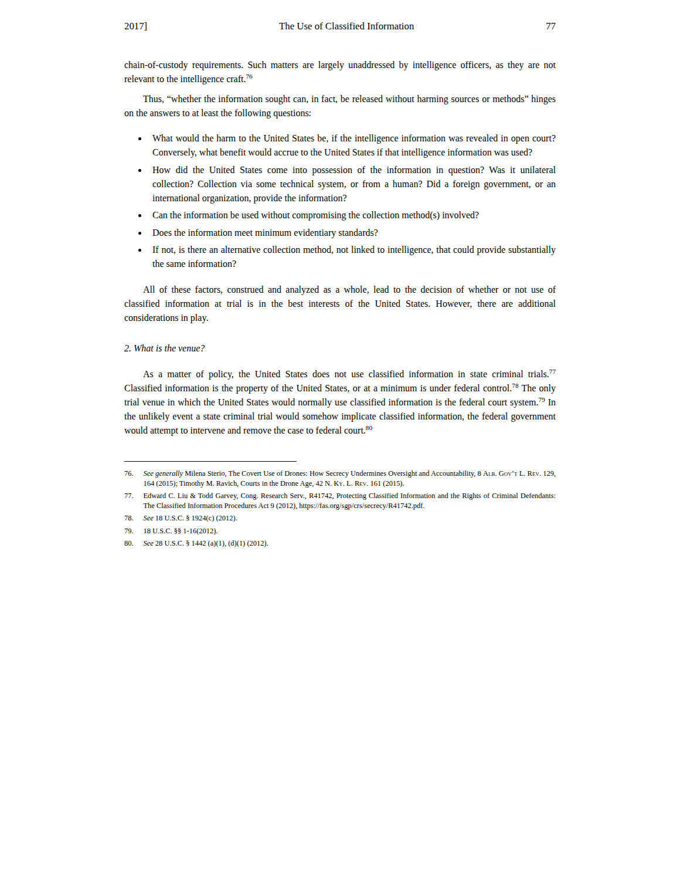2017] The Use of Classified Information 77
chain-of-custody requirements. Such matters are largely unaddressed by intelligence officers, as they are not relevant to the intelligence craft.76
Thus, “whether the information sought can, in fact, be released without harming sources or methods” hinges on the answers to at least the following questions:
What would the harm to the United States be, if the intelligence information was revealed in open court? Conversely, what benefit would accrue to the United States if that intelligence information was used?
How did the United States come into possession of the information in question? Was it unilateral collection? Collection via some technical system, or from a human? Did a foreign government, or an international organization, provide the information?
Can the information be used without compromising the collection method(s) involved?
Does the information meet minimum evidentiary standards?
If not, is there an alternative collection method, not linked to intelligence, that could provide substantially the same information?
All of these factors, construed and analyzed as a whole, lead to the decision of whether or not use of classified information at trial is in the best interests of the United States. However, there are additional considerations in play.
2. What is the venue?
As a matter of policy, the United States does not use classified information in state criminal trials.77 Classified information is the property of the United States, or at a minimum is under federal control.78 The only trial venue in which the United States would normally use classified information is the federal court system.79 In the unlikely event a state criminal trial would somehow implicate classified information, the federal government would attempt to intervene and remove the case to federal court.80
76. See generally Milena Sterio, The Covert Use of Drones: How Secrecy Undermines Oversight and Accountability, 8 Alb. Gov’t L. Rev. 129, 164 (2015); Timothy M. Ravich, Courts in the Drone Age, 42 N. Ky. L. Rev. 161 (2015).
77. Edward C. Liu & Todd Garvey, Cong. Research Serv., R41742, Protecting Classified Information and the Rights of Criminal Defendants: The Classified Information Procedures Act 9 (2012), https://fas.org/sgp/crs/secrecy/R41742.pdf.
78. See 18 U.S.C. § 1924(c) (2012).
79. 18 U.S.C. §§ 1-16(2012).
80. See 28 U.S.C. § 1442 (a)(1), (d)(1) (2012).